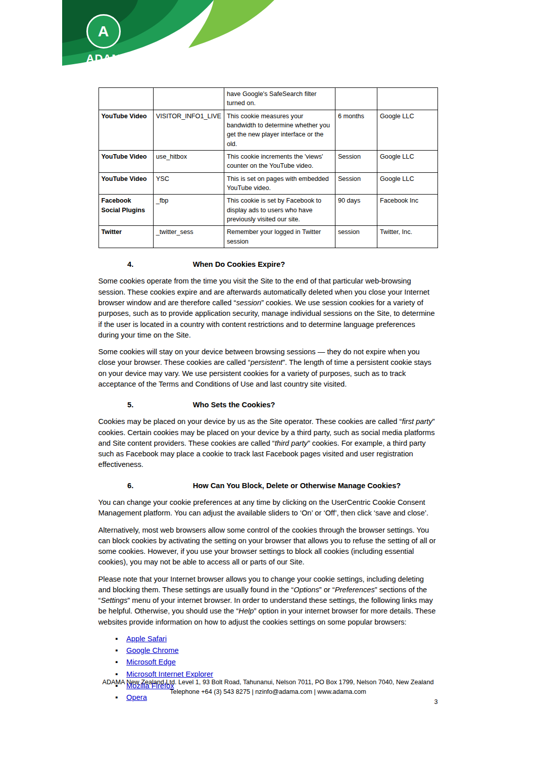A
ADAMA
| | | have Google's SafeSearch filter turned on. | | |
| YouTube Video | VISITOR_INFO1_LIVE | This cookie measures your bandwidth to determine whether you get the new player interface or the old. | 6 months | Google LLC |
| YouTube Video | use_hitbox | This cookie increments the 'views' counter on the YouTube video. | Session | Google LLC |
| YouTube Video | YSC | This is set on pages with embedded YouTube video. | Session | Google LLC |
| Facebook Social Plugins | _fbp | This cookie is set by Facebook to display ads to users who have previously visited our site. | 90 days | Facebook Inc |
| Twitter | _twitter_sess | Remember your logged in Twitter session | session | Twitter, Inc. |
4. When Do Cookies Expire?
Some cookies operate from the time you visit the Site to the end of that particular web-browsing session. These cookies expire and are afterwards automatically deleted when you close your Internet browser window and are therefore called “session” cookies. We use session cookies for a variety of purposes, such as to provide application security, manage individual sessions on the Site, to determine if the user is located in a country with content restrictions and to determine language preferences during your time on the Site.
Some cookies will stay on your device between browsing sessions — they do not expire when you close your browser. These cookies are called “persistent”. The length of time a persistent cookie stays on your device may vary. We use persistent cookies for a variety of purposes, such as to track acceptance of the Terms and Conditions of Use and last country site visited.
5. Who Sets the Cookies?
Cookies may be placed on your device by us as the Site operator. These cookies are called “first party” cookies. Certain cookies may be placed on your device by a third party, such as social media platforms and Site content providers. These cookies are called “third party” cookies. For example, a third party such as Facebook may place a cookie to track last Facebook pages visited and user registration effectiveness.
6. How Can You Block, Delete or Otherwise Manage Cookies?
You can change your cookie preferences at any time by clicking on the UserCentric Cookie Consent Management platform. You can adjust the available sliders to ‘On’ or ‘Off’, then click ‘save and close’.
Alternatively, most web browsers allow some control of the cookies through the browser settings. You can block cookies by activating the setting on your browser that allows you to refuse the setting of all or some cookies. However, if you use your browser settings to block all cookies (including essential cookies), you may not be able to access all or parts of our Site.
Please note that your Internet browser allows you to change your cookie settings, including deleting and blocking them. These settings are usually found in the “Options” or “Preferences” sections of the “Settings” menu of your internet browser. In order to understand these settings, the following links may be helpful. Otherwise, you should use the “Help” option in your internet browser for more details. These websites provide information on how to adjust the cookies settings on some popular browsers:
Apple Safari
Google Chrome
Microsoft Edge
Microsoft Internet Explorer
Mozilla Firefox
Opera
ADAMA New Zealand Ltd. Level 1, 93 Bolt Road, Tahunanui, Nelson 7011, PO Box 1799, Nelson 7040, New Zealand
Telephone +64 (3) 543 8275 | nzinfo@adama.com | www.adama.com
3